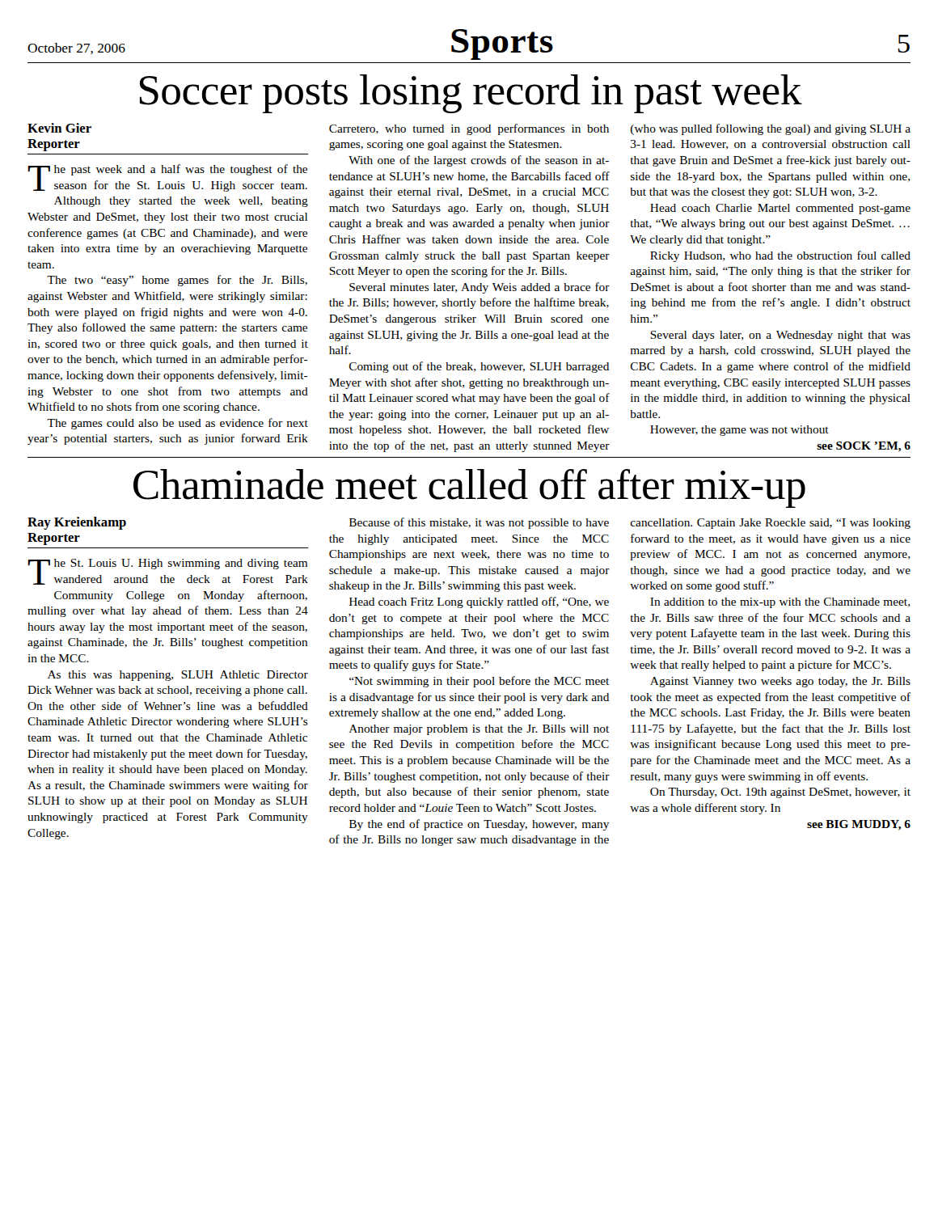October 27, 2006
Sports
5
Soccer posts losing record in past week
Kevin Gier Reporter
The past week and a half was the toughest of the season for the St. Louis U. High soccer team. Although they started the week well, beating Webster and DeSmet, they lost their two most crucial conference games (at CBC and Chaminade), and were taken into extra time by an overachieving Marquette team.
The two “easy” home games for the Jr. Bills, against Webster and Whitfield, were strikingly similar: both were played on frigid nights and were won 4-0. They also followed the same pattern: the starters came in, scored two or three quick goals, and then turned it over to the bench, which turned in an admirable performance, locking down their opponents defensively, limiting Webster to one shot from two attempts and Whitfield to no shots from one scoring chance.
The games could also be used as evidence for next year’s potential starters, such as junior forward Erik Carretero, who turned in good performances in both games, scoring one goal against the Statesmen.
With one of the largest crowds of the season in attendance at SLUH’s new home, the Barcabills faced off against their eternal rival, DeSmet, in a crucial MCC match two Saturdays ago. Early on, though, SLUH caught a break and was awarded a penalty when junior Chris Haffner was taken down inside the area. Cole Grossman calmly struck the ball past Spartan keeper Scott Meyer to open the scoring for the Jr. Bills.
Several minutes later, Andy Weis added a brace for the Jr. Bills; however, shortly before the halftime break, DeSmet’s dangerous striker Will Bruin scored one against SLUH, giving the Jr. Bills a one-goal lead at the half.
Coming out of the break, however, SLUH barraged Meyer with shot after shot, getting no breakthrough until Matt Leinauer scored what may have been the goal of the year: going into the corner, Leinauer put up an almost hopeless shot. However, the ball rocketed flew into the top of the net, past an utterly stunned Meyer (who was pulled following the goal) and giving SLUH a 3-1 lead. However, on a controversial obstruction call that gave Bruin and DeSmet a free-kick just barely outside the 18-yard box, the Spartans pulled within one, but that was the closest they got: SLUH won, 3-2.
Head coach Charlie Martel commented post-game that, “We always bring out our best against DeSmet. … We clearly did that tonight.”
Ricky Hudson, who had the obstruction foul called against him, said, “The only thing is that the striker for DeSmet is about a foot shorter than me and was standing behind me from the ref’s angle. I didn’t obstruct him.”
Several days later, on a Wednesday night that was marred by a harsh, cold crosswind, SLUH played the CBC Cadets. In a game where control of the midfield meant everything, CBC easily intercepted SLUH passes in the middle third, in addition to winning the physical battle.
However, the game was not without
see SOCK ’EM, 6
Chaminade meet called off after mix-up
Ray Kreienkamp Reporter
The St. Louis U. High swimming and diving team wandered around the deck at Forest Park Community College on Monday afternoon, mulling over what lay ahead of them. Less than 24 hours away lay the most important meet of the season, against Chaminade, the Jr. Bills’ toughest competition in the MCC.
As this was happening, SLUH Athletic Director Dick Wehner was back at school, receiving a phone call. On the other side of Wehner’s line was a befuddled Chaminade Athletic Director wondering where SLUH’s team was. It turned out that the Chaminade Athletic Director had mistakenly put the meet down for Tuesday, when in reality it should have been placed on Monday. As a result, the Chaminade swimmers were waiting for SLUH to show up at their pool on Monday as SLUH unknowingly practiced at Forest Park Community College.
Because of this mistake, it was not possible to have the highly anticipated meet. Since the MCC Championships are next week, there was no time to schedule a make-up. This mistake caused a major shakeup in the Jr. Bills’ swimming this past week.
Head coach Fritz Long quickly rattled off, “One, we don’t get to compete at their pool where the MCC championships are held. Two, we don’t get to swim against their team. And three, it was one of our last fast meets to qualify guys for State.”
“Not swimming in their pool before the MCC meet is a disadvantage for us since their pool is very dark and extremely shallow at the one end,” added Long.
Another major problem is that the Jr. Bills will not see the Red Devils in competition before the MCC meet. This is a problem because Chaminade will be the Jr. Bills’ toughest competition, not only because of their depth, but also because of their senior phenom, state record holder and “Louie Teen to Watch” Scott Jostes.
By the end of practice on Tuesday, however, many of the Jr. Bills no longer saw much disadvantage in the cancellation. Captain Jake Roeckle said, “I was looking forward to the meet, as it would have given us a nice preview of MCC. I am not as concerned anymore, though, since we had a good practice today, and we worked on some good stuff.”
In addition to the mix-up with the Chaminade meet, the Jr. Bills saw three of the four MCC schools and a very potent Lafayette team in the last week. During this time, the Jr. Bills’ overall record moved to 9-2. It was a week that really helped to paint a picture for MCC’s.
Against Vianney two weeks ago today, the Jr. Bills took the meet as expected from the least competitive of the MCC schools. Last Friday, the Jr. Bills were beaten 111-75 by Lafayette, but the fact that the Jr. Bills lost was insignificant because Long used this meet to prepare for the Chaminade meet and the MCC meet. As a result, many guys were swimming in off events.
On Thursday, Oct. 19th against DeSmet, however, it was a whole different story. In
see BIG MUDDY, 6